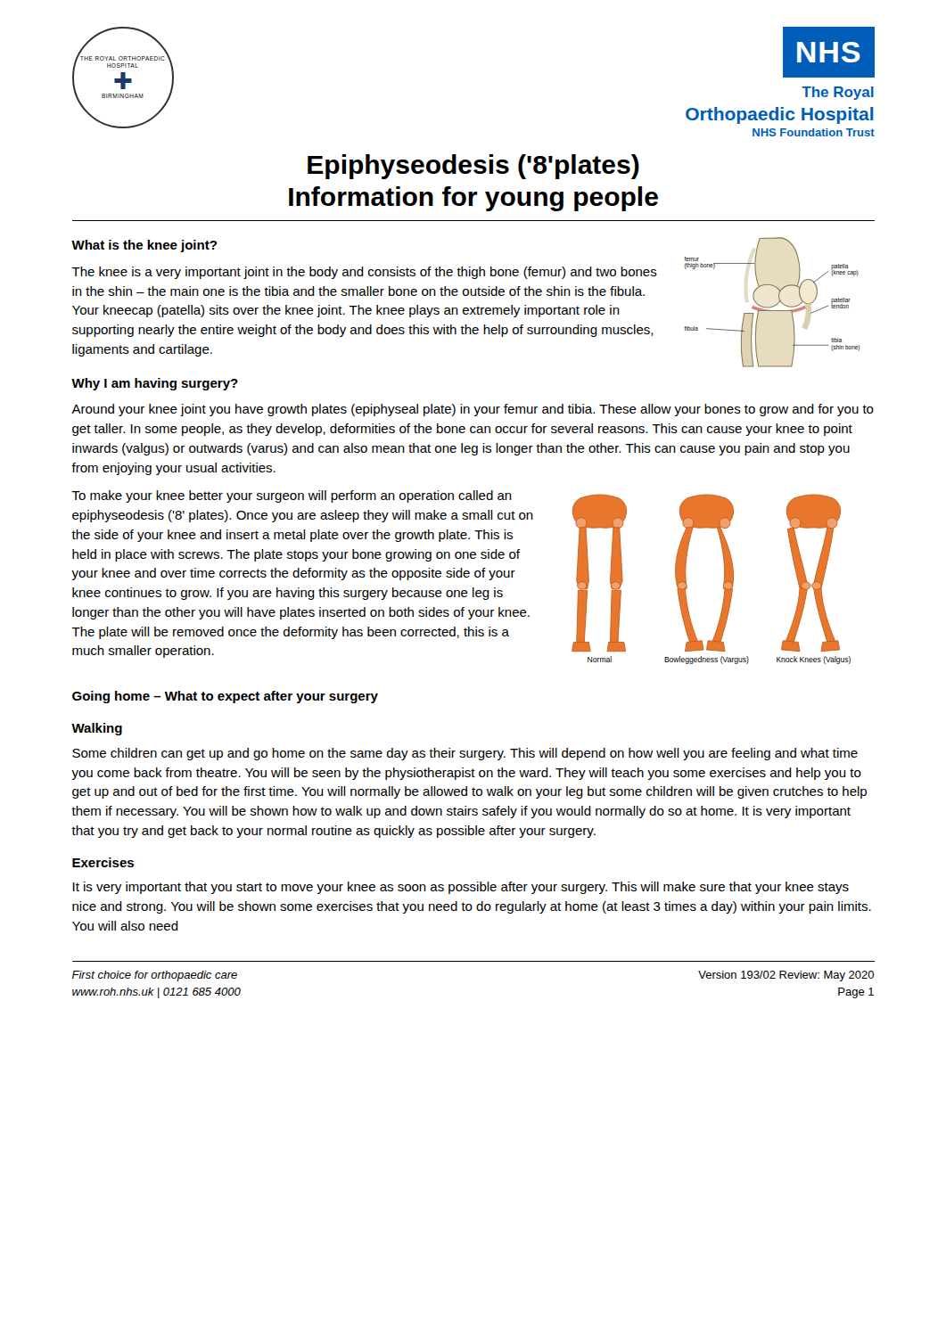The Royal Orthopaedic Hospital
✚
Birmingham
NHS
The Royal
Orthopaedic Hospital
NHS Foundation Trust
Epiphyseodesis ('8'plates)
Information for young people
femur (thigh bone) patella (knee cap) patellar tendon fibula tibia (shin bone)
What is the knee joint?
The knee is a very important joint in the body and consists of the thigh bone (femur) and two bones in the shin – the main one is the tibia and the smaller bone on the outside of the shin is the fibula. Your kneecap (patella) sits over the knee joint. The knee plays an extremely important role in supporting nearly the entire weight of the body and does this with the help of surrounding muscles, ligaments and cartilage.
Why I am having surgery?
Around your knee joint you have growth plates (epiphyseal plate) in your femur and tibia. These allow your bones to grow and for you to get taller. In some people, as they develop, deformities of the bone can occur for several reasons. This can cause your knee to point inwards (valgus) or outwards (varus) and can also mean that one leg is longer than the other. This can cause you pain and stop you from enjoying your usual activities.
Normal Bowleggedness (Vargus) Knock Knees (Valgus)
To make your knee better your surgeon will perform an operation called an epiphyseodesis ('8' plates). Once you are asleep they will make a small cut on the side of your knee and insert a metal plate over the growth plate. This is held in place with screws. The plate stops your bone growing on one side of your knee and over time corrects the deformity as the opposite side of your knee continues to grow. If you are having this surgery because one leg is longer than the other you will have plates inserted on both sides of your knee. The plate will be removed once the deformity has been corrected, this is a much smaller operation.
Going home – What to expect after your surgery
Walking
Some children can get up and go home on the same day as their surgery. This will depend on how well you are feeling and what time you come back from theatre. You will be seen by the physiotherapist on the ward. They will teach you some exercises and help you to get up and out of bed for the first time. You will normally be allowed to walk on your leg but some children will be given crutches to help them if necessary. You will be shown how to walk up and down stairs safely if you would normally do so at home. It is very important that you try and get back to your normal routine as quickly as possible after your surgery.
Exercises
It is very important that you start to move your knee as soon as possible after your surgery. This will make sure that your knee stays nice and strong. You will be shown some exercises that you need to do regularly at home (at least 3 times a day) within your pain limits. You will also need
First choice for orthopaedic care
www.roh.nhs.uk | 0121 685 4000
Version 193/02 Review: May 2020
Page 1